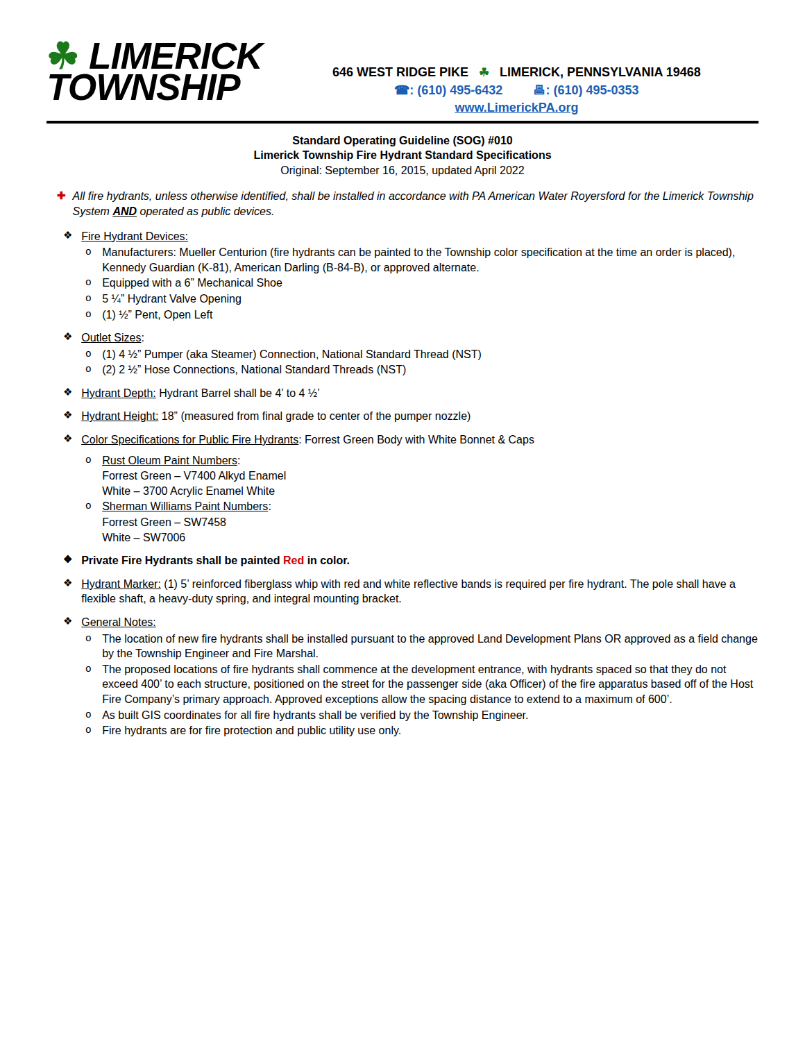☘ LIMERICK
TOWNSHIP
646 WEST RIDGE PIKE ☘ LIMERICK, PENNSYLVANIA 19468
☎: (610) 495-6432 🖶: (610) 495-0353
www.LimerickPA.org
Standard Operating Guideline (SOG) #010
Limerick Township Fire Hydrant Standard Specifications
Original: September 16, 2015, updated April 2022
✚
All fire hydrants, unless otherwise identified, shall be installed in accordance with PA American Water Royersford for the Limerick Township System AND operated as public devices.
Fire Hydrant Devices:
Manufacturers: Mueller Centurion (fire hydrants can be painted to the Township color specification at the time an order is placed), Kennedy Guardian (K-81), American Darling (B-84-B), or approved alternate.
Equipped with a 6” Mechanical Shoe
5 ¼” Hydrant Valve Opening
(1) ½” Pent, Open Left
Outlet Sizes:
(1) 4 ½” Pumper (aka Steamer) Connection, National Standard Thread (NST)
(2) 2 ½” Hose Connections, National Standard Threads (NST)
Hydrant Depth: Hydrant Barrel shall be 4’ to 4 ½’
Hydrant Height: 18” (measured from final grade to center of the pumper nozzle)
Color Specifications for Public Fire Hydrants: Forrest Green Body with White Bonnet & Caps
Rust Oleum Paint Numbers:
Forrest Green – V7400 Alkyd Enamel
White – 3700 Acrylic Enamel White
Sherman Williams Paint Numbers:
Forrest Green – SW7458
White – SW7006
Private Fire Hydrants shall be painted Red in color.
Hydrant Marker: (1) 5’ reinforced fiberglass whip with red and white reflective bands is required per fire hydrant. The pole shall have a flexible shaft, a heavy-duty spring, and integral mounting bracket.
General Notes:
The location of new fire hydrants shall be installed pursuant to the approved Land Development Plans OR approved as a field change by the Township Engineer and Fire Marshal.
The proposed locations of fire hydrants shall commence at the development entrance, with hydrants spaced so that they do not exceed 400’ to each structure, positioned on the street for the passenger side (aka Officer) of the fire apparatus based off of the Host Fire Company’s primary approach. Approved exceptions allow the spacing distance to extend to a maximum of 600’.
As built GIS coordinates for all fire hydrants shall be verified by the Township Engineer.
Fire hydrants are for fire protection and public utility use only.